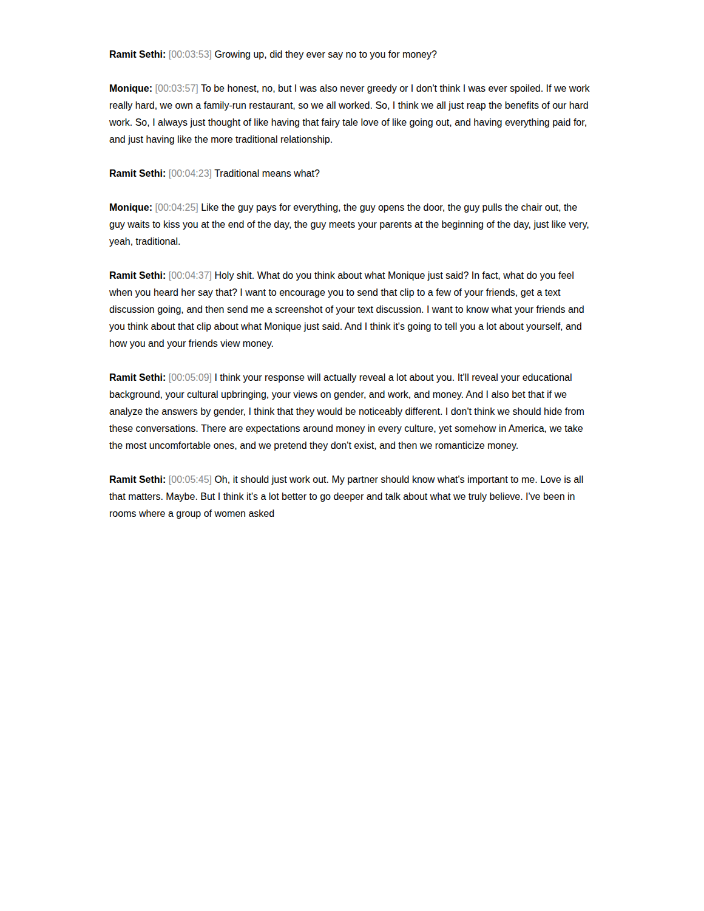Ramit Sethi: [00:03:53] Growing up, did they ever say no to you for money?
Monique: [00:03:57] To be honest, no, but I was also never greedy or I don't think I was ever spoiled. If we work really hard, we own a family-run restaurant, so we all worked. So, I think we all just reap the benefits of our hard work. So, I always just thought of like having that fairy tale love of like going out, and having everything paid for, and just having like the more traditional relationship.
Ramit Sethi: [00:04:23] Traditional means what?
Monique: [00:04:25] Like the guy pays for everything, the guy opens the door, the guy pulls the chair out, the guy waits to kiss you at the end of the day, the guy meets your parents at the beginning of the day, just like very, yeah, traditional.
Ramit Sethi: [00:04:37] Holy shit. What do you think about what Monique just said? In fact, what do you feel when you heard her say that? I want to encourage you to send that clip to a few of your friends, get a text discussion going, and then send me a screenshot of your text discussion. I want to know what your friends and you think about that clip about what Monique just said. And I think it's going to tell you a lot about yourself, and how you and your friends view money.
Ramit Sethi: [00:05:09] I think your response will actually reveal a lot about you. It'll reveal your educational background, your cultural upbringing, your views on gender, and work, and money. And I also bet that if we analyze the answers by gender, I think that they would be noticeably different. I don't think we should hide from these conversations. There are expectations around money in every culture, yet somehow in America, we take the most uncomfortable ones, and we pretend they don't exist, and then we romanticize money.
Ramit Sethi: [00:05:45] Oh, it should just work out. My partner should know what's important to me. Love is all that matters. Maybe. But I think it's a lot better to go deeper and talk about what we truly believe. I've been in rooms where a group of women asked